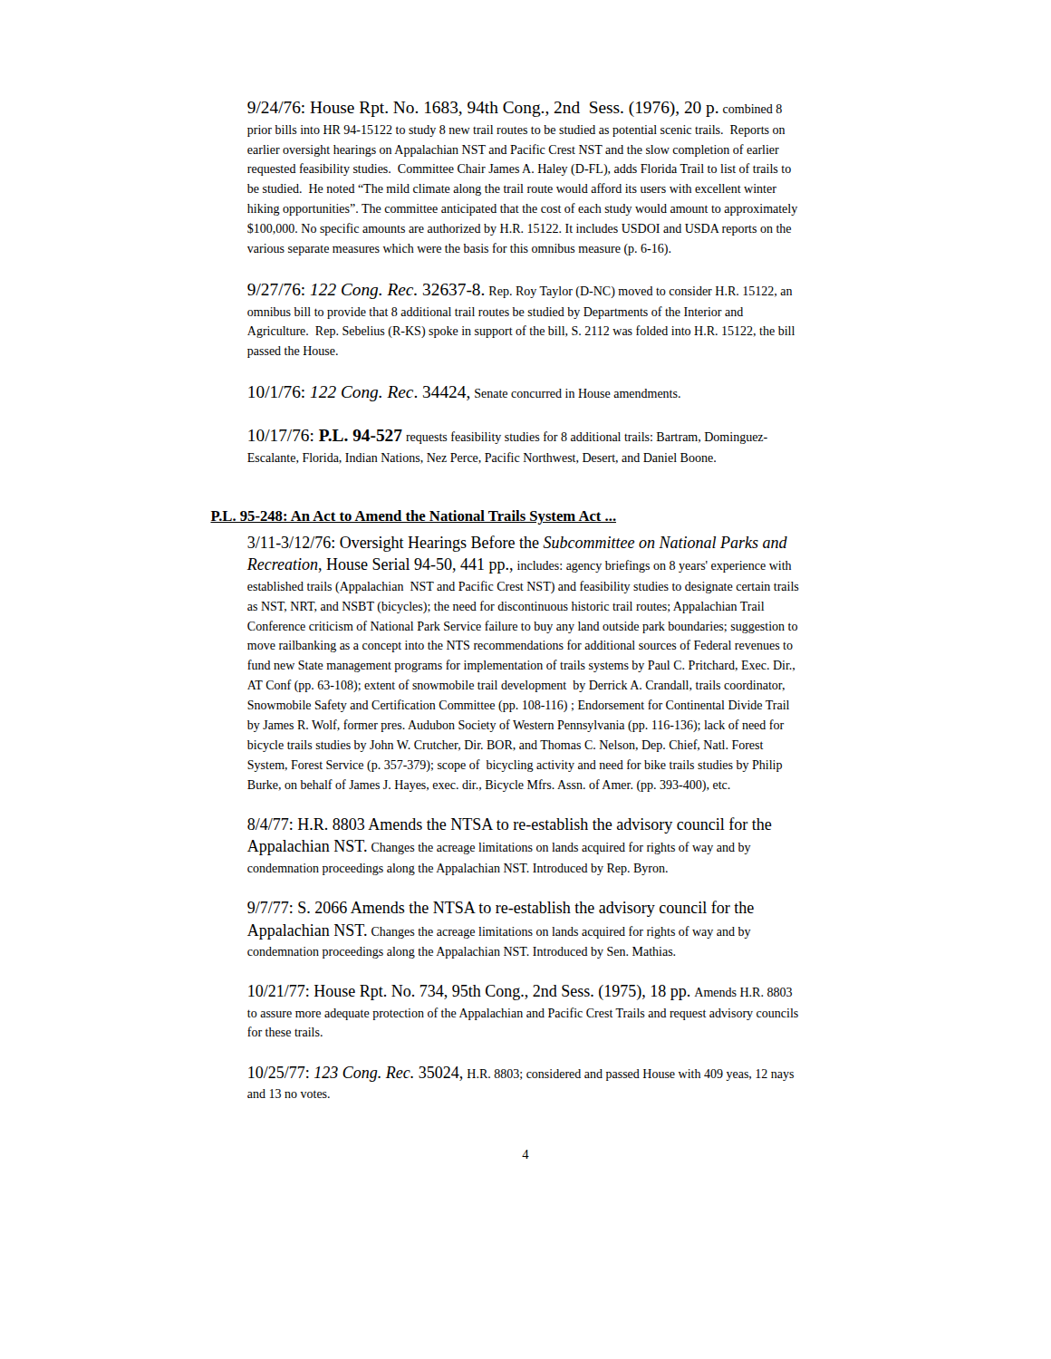9/24/76: House Rpt. No. 1683, 94th Cong., 2nd Sess. (1976), 20 p. combined 8 prior bills into HR 94-15122 to study 8 new trail routes to be studied as potential scenic trails. Reports on earlier oversight hearings on Appalachian NST and Pacific Crest NST and the slow completion of earlier requested feasibility studies. Committee Chair James A. Haley (D-FL), adds Florida Trail to list of trails to be studied. He noted “The mild climate along the trail route would afford its users with excellent winter hiking opportunities”. The committee anticipated that the cost of each study would amount to approximately $100,000. No specific amounts are authorized by H.R. 15122. It includes USDOI and USDA reports on the various separate measures which were the basis for this omnibus measure (p. 6-16).
9/27/76: 122 Cong. Rec. 32637-8. Rep. Roy Taylor (D-NC) moved to consider H.R. 15122, an omnibus bill to provide that 8 additional trail routes be studied by Departments of the Interior and Agriculture. Rep. Sebelius (R-KS) spoke in support of the bill, S. 2112 was folded into H.R. 15122, the bill passed the House.
10/1/76: 122 Cong. Rec. 34424, Senate concurred in House amendments.
10/17/76: P.L. 94-527 requests feasibility studies for 8 additional trails: Bartram, Dominguez-Escalante, Florida, Indian Nations, Nez Perce, Pacific Northwest, Desert, and Daniel Boone.
P.L. 95-248: An Act to Amend the National Trails System Act ...
3/11-3/12/76: Oversight Hearings Before the Subcommittee on National Parks and Recreation, House Serial 94-50, 441 pp., includes: agency briefings on 8 years' experience with established trails (Appalachian NST and Pacific Crest NST) and feasibility studies to designate certain trails as NST, NRT, and NSBT (bicycles); the need for discontinuous historic trail routes; Appalachian Trail Conference criticism of National Park Service failure to buy any land outside park boundaries; suggestion to move railbanking as a concept into the NTS recommendations for additional sources of Federal revenues to fund new State management programs for implementation of trails systems by Paul C. Pritchard, Exec. Dir., AT Conf (pp. 63-108); extent of snowmobile trail development by Derrick A. Crandall, trails coordinator, Snowmobile Safety and Certification Committee (pp. 108-116) ; Endorsement for Continental Divide Trail by James R. Wolf, former pres. Audubon Society of Western Pennsylvania (pp. 116-136); lack of need for bicycle trails studies by John W. Crutcher, Dir. BOR, and Thomas C. Nelson, Dep. Chief, Natl. Forest System, Forest Service (p. 357-379); scope of bicycling activity and need for bike trails studies by Philip Burke, on behalf of James J. Hayes, exec. dir., Bicycle Mfrs. Assn. of Amer. (pp. 393-400), etc.
8/4/77: H.R. 8803 Amends the NTSA to re-establish the advisory council for the Appalachian NST. Changes the acreage limitations on lands acquired for rights of way and by condemnation proceedings along the Appalachian NST. Introduced by Rep. Byron.
9/7/77: S. 2066 Amends the NTSA to re-establish the advisory council for the Appalachian NST. Changes the acreage limitations on lands acquired for rights of way and by condemnation proceedings along the Appalachian NST. Introduced by Sen. Mathias.
10/21/77: House Rpt. No. 734, 95th Cong., 2nd Sess. (1975), 18 pp. Amends H.R. 8803 to assure more adequate protection of the Appalachian and Pacific Crest Trails and request advisory councils for these trails.
10/25/77: 123 Cong. Rec. 35024, H.R. 8803; considered and passed House with 409 yeas, 12 nays and 13 no votes.
4